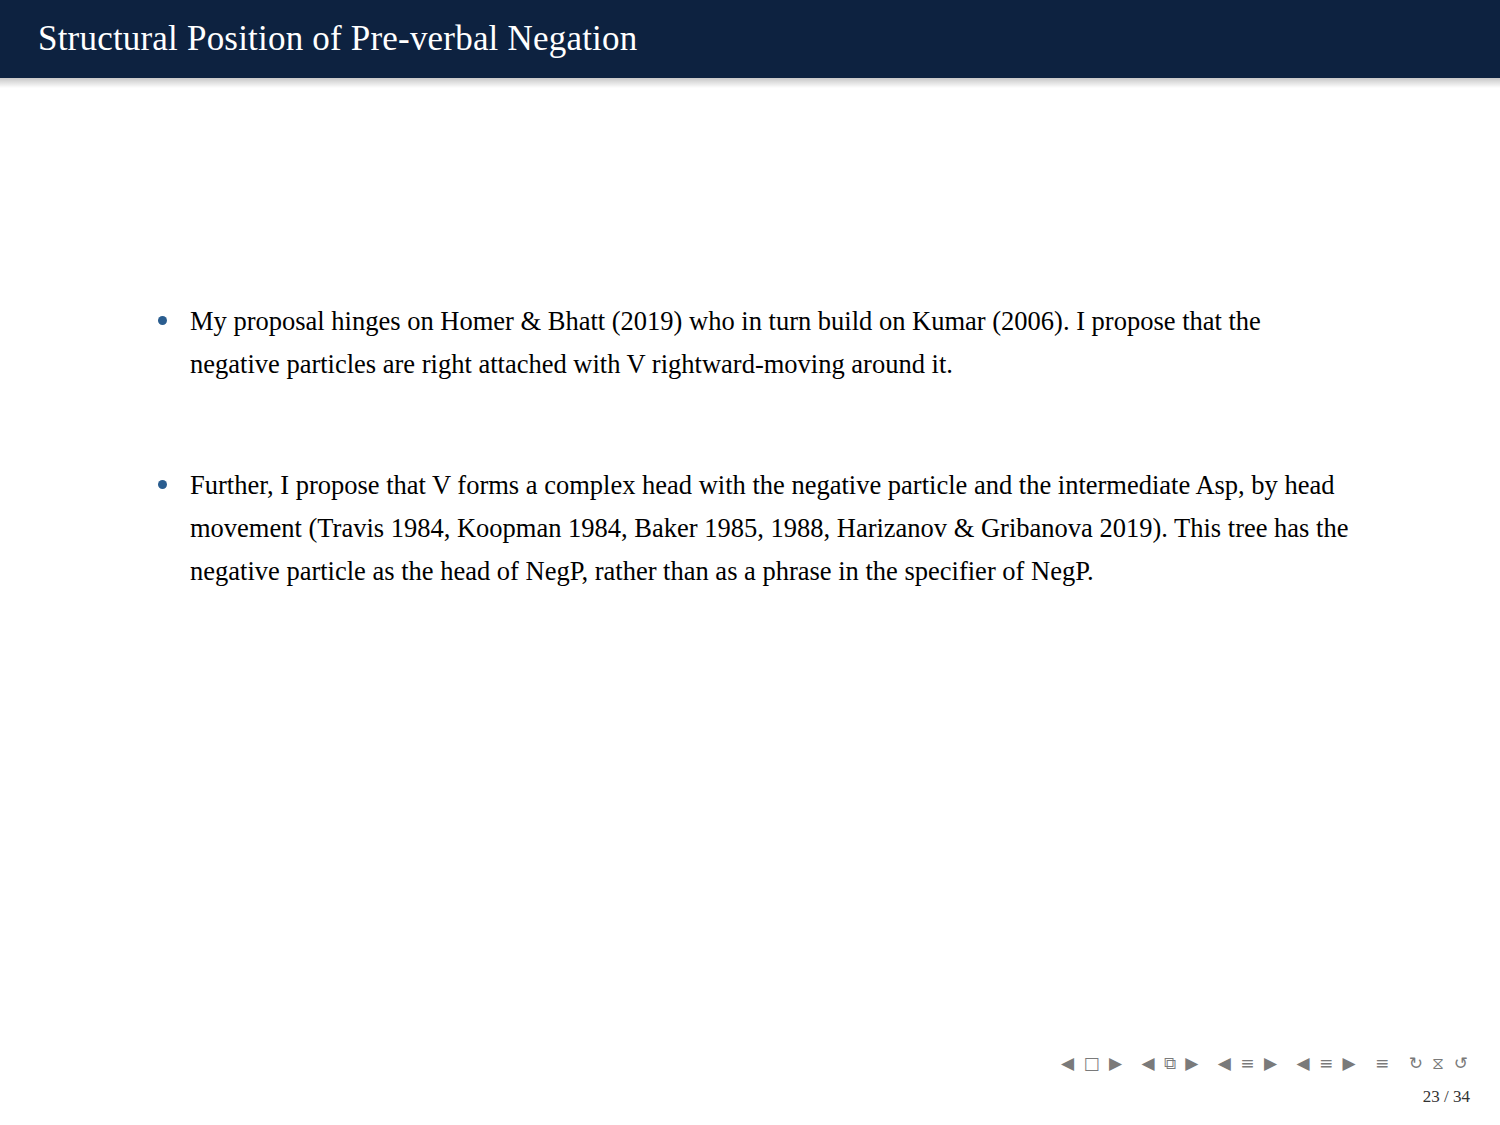Structural Position of Pre-verbal Negation
My proposal hinges on Homer & Bhatt (2019) who in turn build on Kumar (2006). I propose that the negative particles are right attached with V rightward-moving around it.
Further, I propose that V forms a complex head with the negative particle and the intermediate Asp, by head movement (Travis 1984, Koopman 1984, Baker 1985, 1988, Harizanov & Gribanova 2019). This tree has the negative particle as the head of NegP, rather than as a phrase in the specifier of NegP.
◀ □ ▶ ◀ ⧉ ▶ ◀ ≡ ▶ ◀ ≡ ▶ ≡ ↻ ⧖ ↺
23 / 34